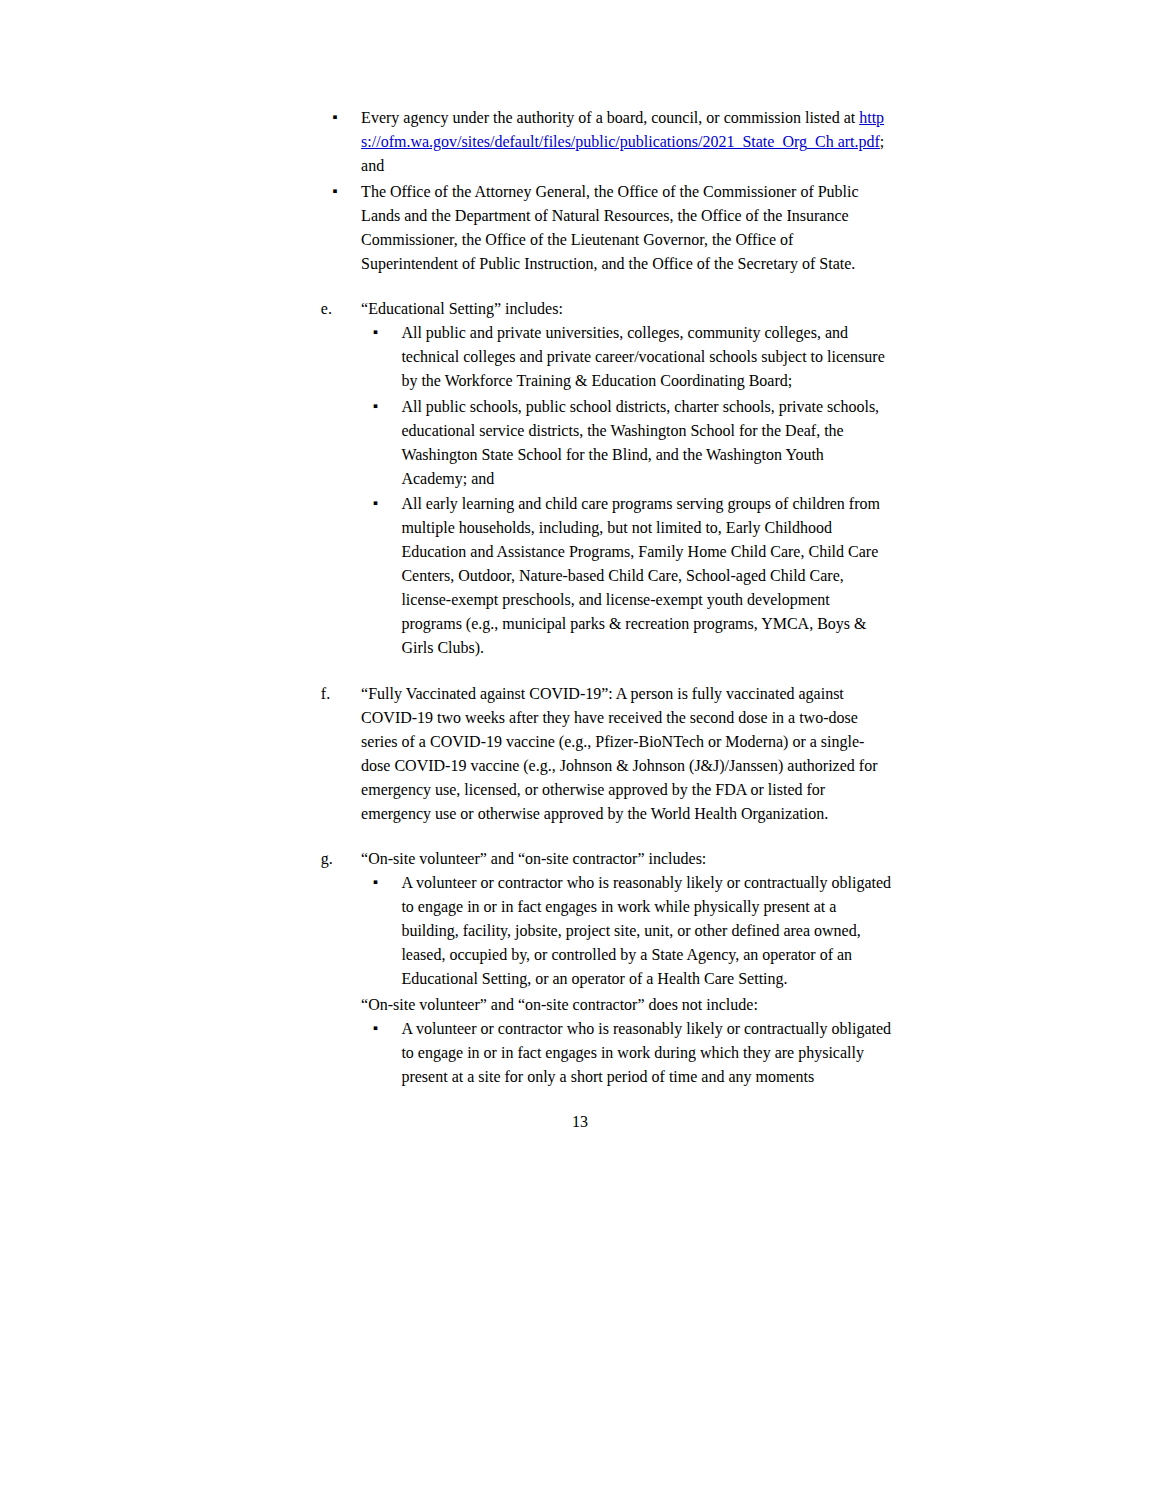Every agency under the authority of a board, council, or commission listed at https://ofm.wa.gov/sites/default/files/public/publications/2021_State_Org_Ch art.pdf; and
The Office of the Attorney General, the Office of the Commissioner of Public Lands and the Department of Natural Resources, the Office of the Insurance Commissioner, the Office of the Lieutenant Governor, the Office of Superintendent of Public Instruction, and the Office of the Secretary of State.
e.
“Educational Setting” includes:
All public and private universities, colleges, community colleges, and technical colleges and private career/vocational schools subject to licensure by the Workforce Training & Education Coordinating Board;
All public schools, public school districts, charter schools, private schools, educational service districts, the Washington School for the Deaf, the Washington State School for the Blind, and the Washington Youth Academy; and
All early learning and child care programs serving groups of children from multiple households, including, but not limited to, Early Childhood Education and Assistance Programs, Family Home Child Care, Child Care Centers, Outdoor, Nature-based Child Care, School-aged Child Care, license-exempt preschools, and license-exempt youth development programs (e.g., municipal parks & recreation programs, YMCA, Boys & Girls Clubs).
f.
“Fully Vaccinated against COVID-19”: A person is fully vaccinated against COVID-19 two weeks after they have received the second dose in a two-dose series of a COVID-19 vaccine (e.g., Pfizer-BioNTech or Moderna) or a single-dose COVID-19 vaccine (e.g., Johnson & Johnson (J&J)/Janssen) authorized for emergency use, licensed, or otherwise approved by the FDA or listed for emergency use or otherwise approved by the World Health Organization.
g.
“On-site volunteer” and “on-site contractor” includes:
A volunteer or contractor who is reasonably likely or contractually obligated to engage in or in fact engages in work while physically present at a building, facility, jobsite, project site, unit, or other defined area owned, leased, occupied by, or controlled by a State Agency, an operator of an Educational Setting, or an operator of a Health Care Setting.
“On-site volunteer” and “on-site contractor” does not include:
A volunteer or contractor who is reasonably likely or contractually obligated to engage in or in fact engages in work during which they are physically present at a site for only a short period of time and any moments
13